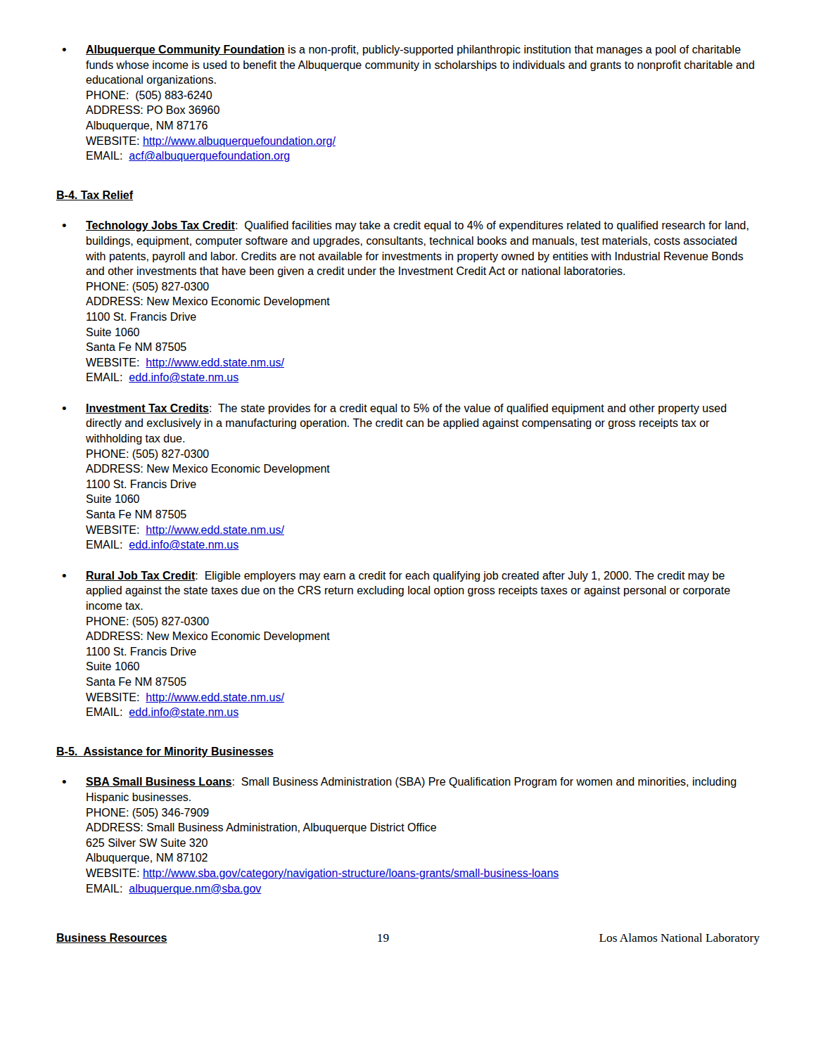Albuquerque Community Foundation is a non-profit, publicly-supported philanthropic institution that manages a pool of charitable funds whose income is used to benefit the Albuquerque community in scholarships to individuals and grants to nonprofit charitable and educational organizations.
PHONE: (505) 883-6240
ADDRESS: PO Box 36960
Albuquerque, NM 87176
WEBSITE: http://www.albuquerquefoundation.org/
EMAIL: acf@albuquerquefoundation.org
B-4. Tax Relief
Technology Jobs Tax Credit: Qualified facilities may take a credit equal to 4% of expenditures related to qualified research for land, buildings, equipment, computer software and upgrades, consultants, technical books and manuals, test materials, costs associated with patents, payroll and labor. Credits are not available for investments in property owned by entities with Industrial Revenue Bonds and other investments that have been given a credit under the Investment Credit Act or national laboratories.
PHONE: (505) 827-0300
ADDRESS: New Mexico Economic Development
1100 St. Francis Drive
Suite 1060
Santa Fe NM 87505
WEBSITE: http://www.edd.state.nm.us/
EMAIL: edd.info@state.nm.us
Investment Tax Credits: The state provides for a credit equal to 5% of the value of qualified equipment and other property used directly and exclusively in a manufacturing operation. The credit can be applied against compensating or gross receipts tax or withholding tax due.
PHONE: (505) 827-0300
ADDRESS: New Mexico Economic Development
1100 St. Francis Drive
Suite 1060
Santa Fe NM 87505
WEBSITE: http://www.edd.state.nm.us/
EMAIL: edd.info@state.nm.us
Rural Job Tax Credit: Eligible employers may earn a credit for each qualifying job created after July 1, 2000. The credit may be applied against the state taxes due on the CRS return excluding local option gross receipts taxes or against personal or corporate income tax.
PHONE: (505) 827-0300
ADDRESS: New Mexico Economic Development
1100 St. Francis Drive
Suite 1060
Santa Fe NM 87505
WEBSITE: http://www.edd.state.nm.us/
EMAIL: edd.info@state.nm.us
B-5. Assistance for Minority Businesses
SBA Small Business Loans: Small Business Administration (SBA) Pre Qualification Program for women and minorities, including Hispanic businesses.
PHONE: (505) 346-7909
ADDRESS: Small Business Administration, Albuquerque District Office
625 Silver SW Suite 320
Albuquerque, NM 87102
WEBSITE: http://www.sba.gov/category/navigation-structure/loans-grants/small-business-loans
EMAIL: albuquerque.nm@sba.gov
Business Resources 19 Los Alamos National Laboratory